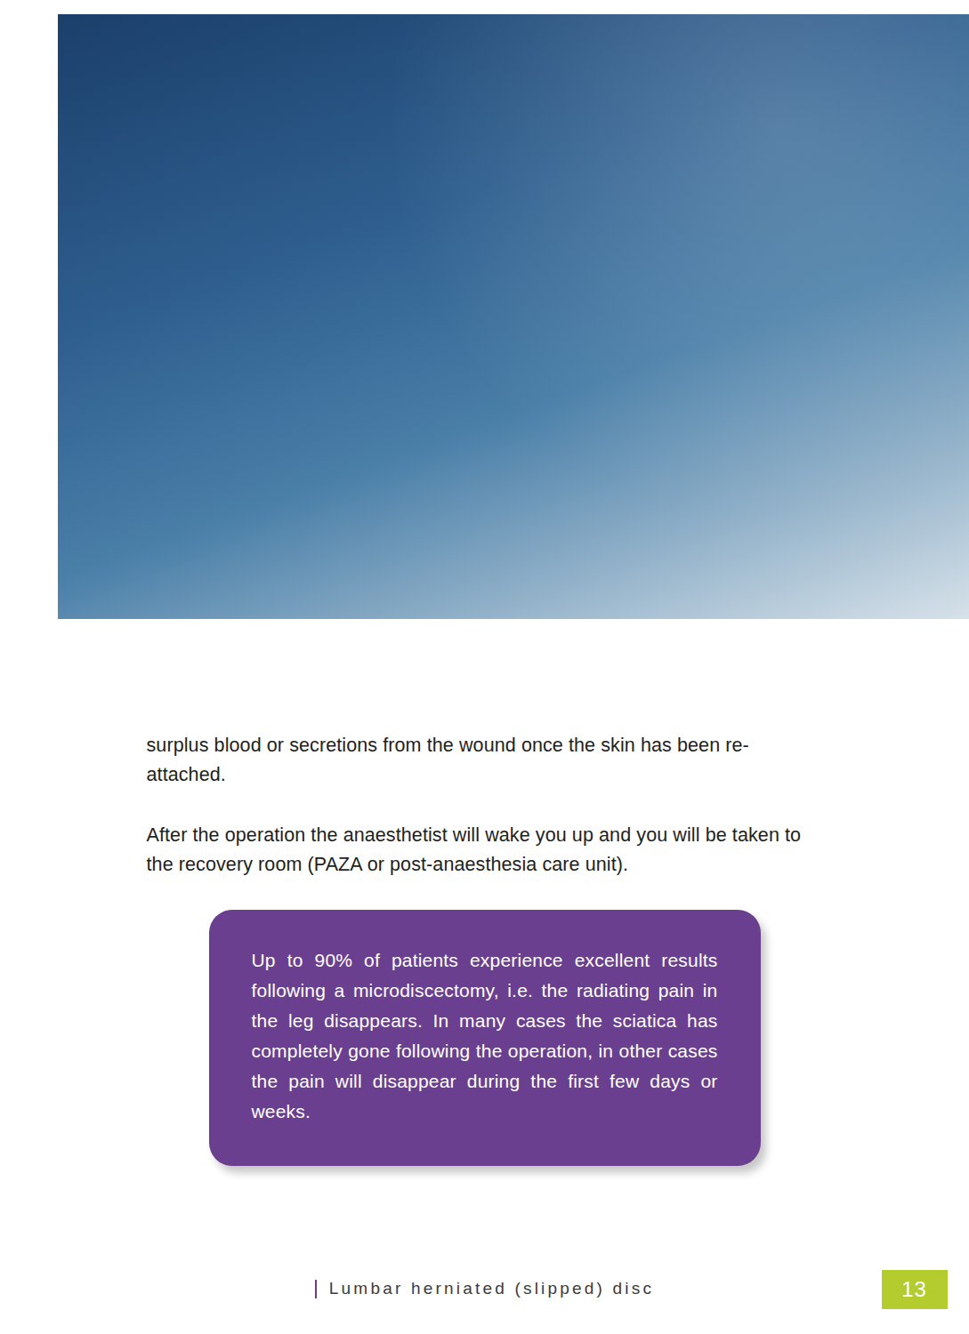surplus blood or secretions from the wound once the skin has been re-attached.
After the operation the anaesthetist will wake you up and you will be taken to the recovery room (PAZA or post-anaesthesia care unit).
Up to 90% of patients experience excellent results following a microdiscectomy, i.e. the radiating pain in the leg disappears. In many cases the sciatica has completely gone following the operation, in other cases the pain will disappear during the first few days or weeks.
Lumbar herniated (slipped) disc
13